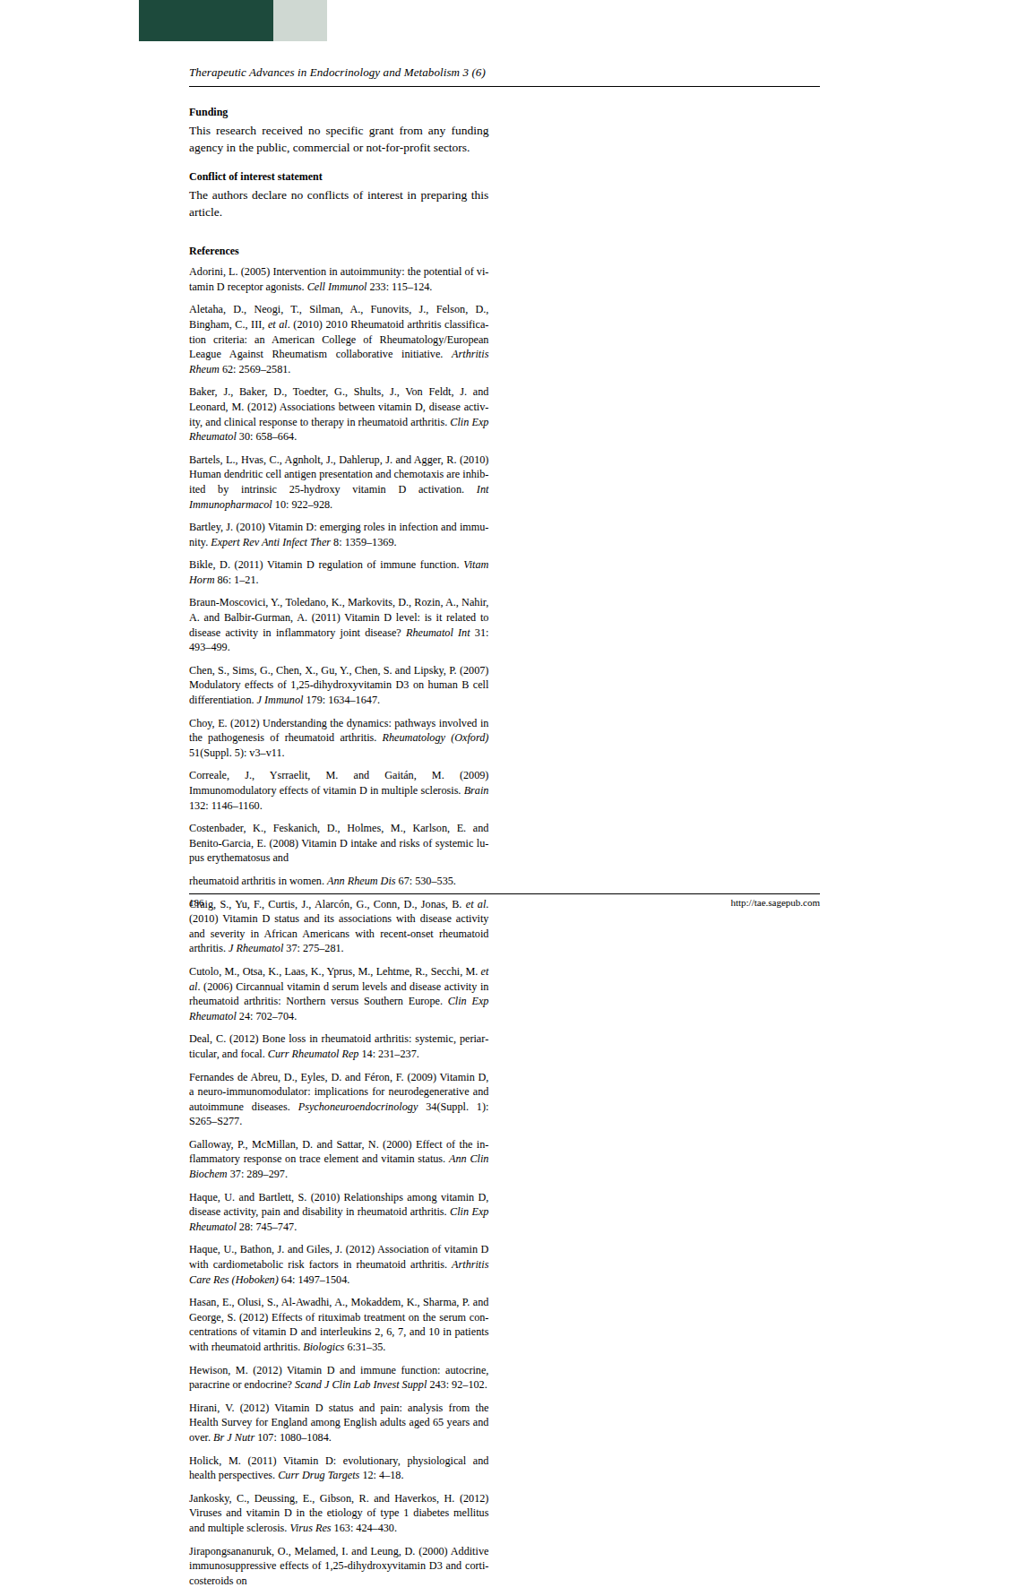Therapeutic Advances in Endocrinology and Metabolism 3 (6)
Funding
This research received no specific grant from any funding agency in the public, commercial or not-for-profit sectors.
Conflict of interest statement
The authors declare no conflicts of interest in preparing this article.
References
Adorini, L. (2005) Intervention in autoimmunity: the potential of vitamin D receptor agonists. Cell Immunol 233: 115–124.
Aletaha, D., Neogi, T., Silman, A., Funovits, J., Felson, D., Bingham, C., III, et al. (2010) 2010 Rheumatoid arthritis classification criteria: an American College of Rheumatology/European League Against Rheumatism collaborative initiative. Arthritis Rheum 62: 2569–2581.
Baker, J., Baker, D., Toedter, G., Shults, J., Von Feldt, J. and Leonard, M. (2012) Associations between vitamin D, disease activity, and clinical response to therapy in rheumatoid arthritis. Clin Exp Rheumatol 30: 658–664.
Bartels, L., Hvas, C., Agnholt, J., Dahlerup, J. and Agger, R. (2010) Human dendritic cell antigen presentation and chemotaxis are inhibited by intrinsic 25-hydroxy vitamin D activation. Int Immunopharmacol 10: 922–928.
Bartley, J. (2010) Vitamin D: emerging roles in infection and immunity. Expert Rev Anti Infect Ther 8: 1359–1369.
Bikle, D. (2011) Vitamin D regulation of immune function. Vitam Horm 86: 1–21.
Braun-Moscovici, Y., Toledano, K., Markovits, D., Rozin, A., Nahir, A. and Balbir-Gurman, A. (2011) Vitamin D level: is it related to disease activity in inflammatory joint disease? Rheumatol Int 31: 493–499.
Chen, S., Sims, G., Chen, X., Gu, Y., Chen, S. and Lipsky, P. (2007) Modulatory effects of 1,25-dihydroxyvitamin D3 on human B cell differentiation. J Immunol 179: 1634–1647.
Choy, E. (2012) Understanding the dynamics: pathways involved in the pathogenesis of rheumatoid arthritis. Rheumatology (Oxford) 51(Suppl. 5): v3–v11.
Correale, J., Ysrraelit, M. and Gaitán, M. (2009) Immunomodulatory effects of vitamin D in multiple sclerosis. Brain 132: 1146–1160.
Costenbader, K., Feskanich, D., Holmes, M., Karlson, E. and Benito-Garcia, E. (2008) Vitamin D intake and risks of systemic lupus erythematosus and
rheumatoid arthritis in women. Ann Rheum Dis 67: 530–535.
Craig, S., Yu, F., Curtis, J., Alarcón, G., Conn, D., Jonas, B. et al. (2010) Vitamin D status and its associations with disease activity and severity in African Americans with recent-onset rheumatoid arthritis. J Rheumatol 37: 275–281.
Cutolo, M., Otsa, K., Laas, K., Yprus, M., Lehtme, R., Secchi, M. et al. (2006) Circannual vitamin d serum levels and disease activity in rheumatoid arthritis: Northern versus Southern Europe. Clin Exp Rheumatol 24: 702–704.
Deal, C. (2012) Bone loss in rheumatoid arthritis: systemic, periarticular, and focal. Curr Rheumatol Rep 14: 231–237.
Fernandes de Abreu, D., Eyles, D. and Féron, F. (2009) Vitamin D, a neuro-immunomodulator: implications for neurodegenerative and autoimmune diseases. Psychoneuroendocrinology 34(Suppl. 1): S265–S277.
Galloway, P., McMillan, D. and Sattar, N. (2000) Effect of the inflammatory response on trace element and vitamin status. Ann Clin Biochem 37: 289–297.
Haque, U. and Bartlett, S. (2010) Relationships among vitamin D, disease activity, pain and disability in rheumatoid arthritis. Clin Exp Rheumatol 28: 745–747.
Haque, U., Bathon, J. and Giles, J. (2012) Association of vitamin D with cardiometabolic risk factors in rheumatoid arthritis. Arthritis Care Res (Hoboken) 64: 1497–1504.
Hasan, E., Olusi, S., Al-Awadhi, A., Mokaddem, K., Sharma, P. and George, S. (2012) Effects of rituximab treatment on the serum concentrations of vitamin D and interleukins 2, 6, 7, and 10 in patients with rheumatoid arthritis. Biologics 6:31–35.
Hewison, M. (2012) Vitamin D and immune function: autocrine, paracrine or endocrine? Scand J Clin Lab Invest Suppl 243: 92–102.
Hirani, V. (2012) Vitamin D status and pain: analysis from the Health Survey for England among English adults aged 65 years and over. Br J Nutr 107: 1080–1084.
Holick, M. (2011) Vitamin D: evolutionary, physiological and health perspectives. Curr Drug Targets 12: 4–18.
Jankosky, C., Deussing, E., Gibson, R. and Haverkos, H. (2012) Viruses and vitamin D in the etiology of type 1 diabetes mellitus and multiple sclerosis. Virus Res 163: 424–430.
Jirapongsananuruk, O., Melamed, I. and Leung, D. (2000) Additive immunosuppressive effects of 1,25-dihydroxyvitamin D3 and corticosteroids on
186 http://tae.sagepub.com